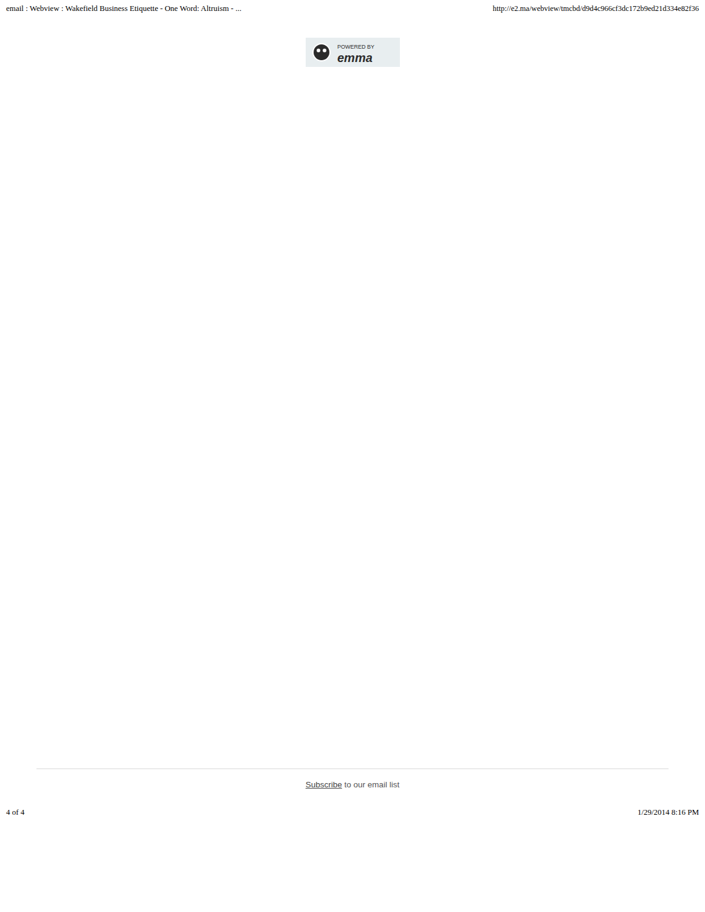email : Webview : Wakefield Business Etiquette - One Word: Altruism - ...
http://e2.ma/webview/tmcbd/d9d4c966cf3dc172b9ed21d334e82f36
Subscribe to our email list
4 of 4
1/29/2014 8:16 PM